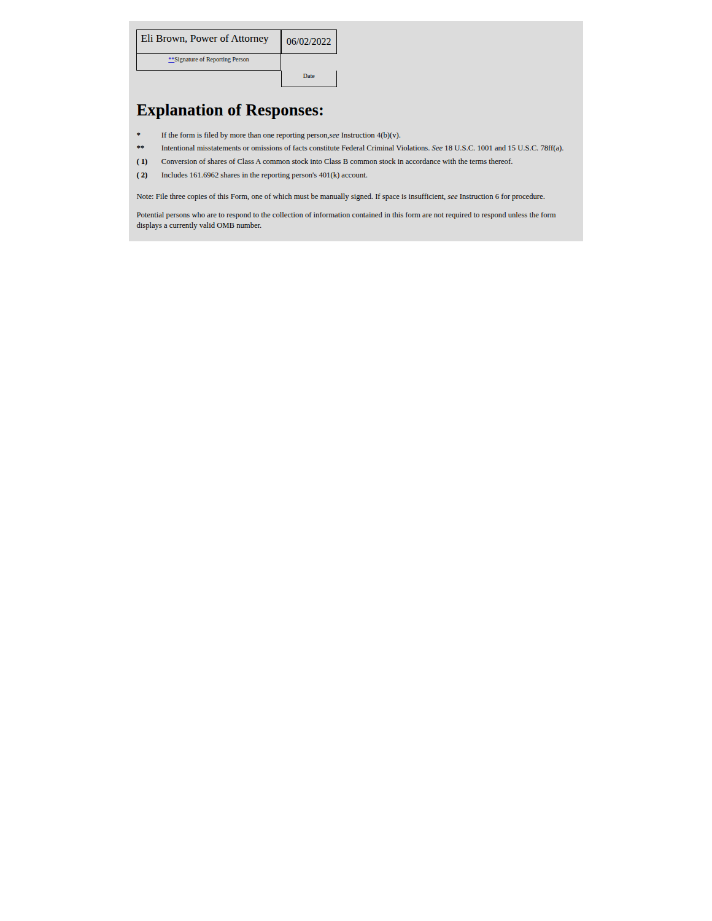| Eli Brown, Power of Attorney | 06/02/2022 |
| ** Signature of Reporting Person |
| | Date |
Explanation of Responses:
| * | If the form is filed by more than one reporting person, see Instruction 4(b)(v). |
| ** | Intentional misstatements or omissions of facts constitute Federal Criminal Violations. See 18 U.S.C. 1001 and 15 U.S.C. 78ff(a). |
| ( 1) | Conversion of shares of Class A common stock into Class B common stock in accordance with the terms thereof. |
| ( 2) | Includes 161.6962 shares in the reporting person's 401(k) account. |
Note: File three copies of this Form, one of which must be manually signed. If space is insufficient, see Instruction 6 for procedure.
Potential persons who are to respond to the collection of information contained in this form are not required to respond unless the form displays a currently valid OMB number.